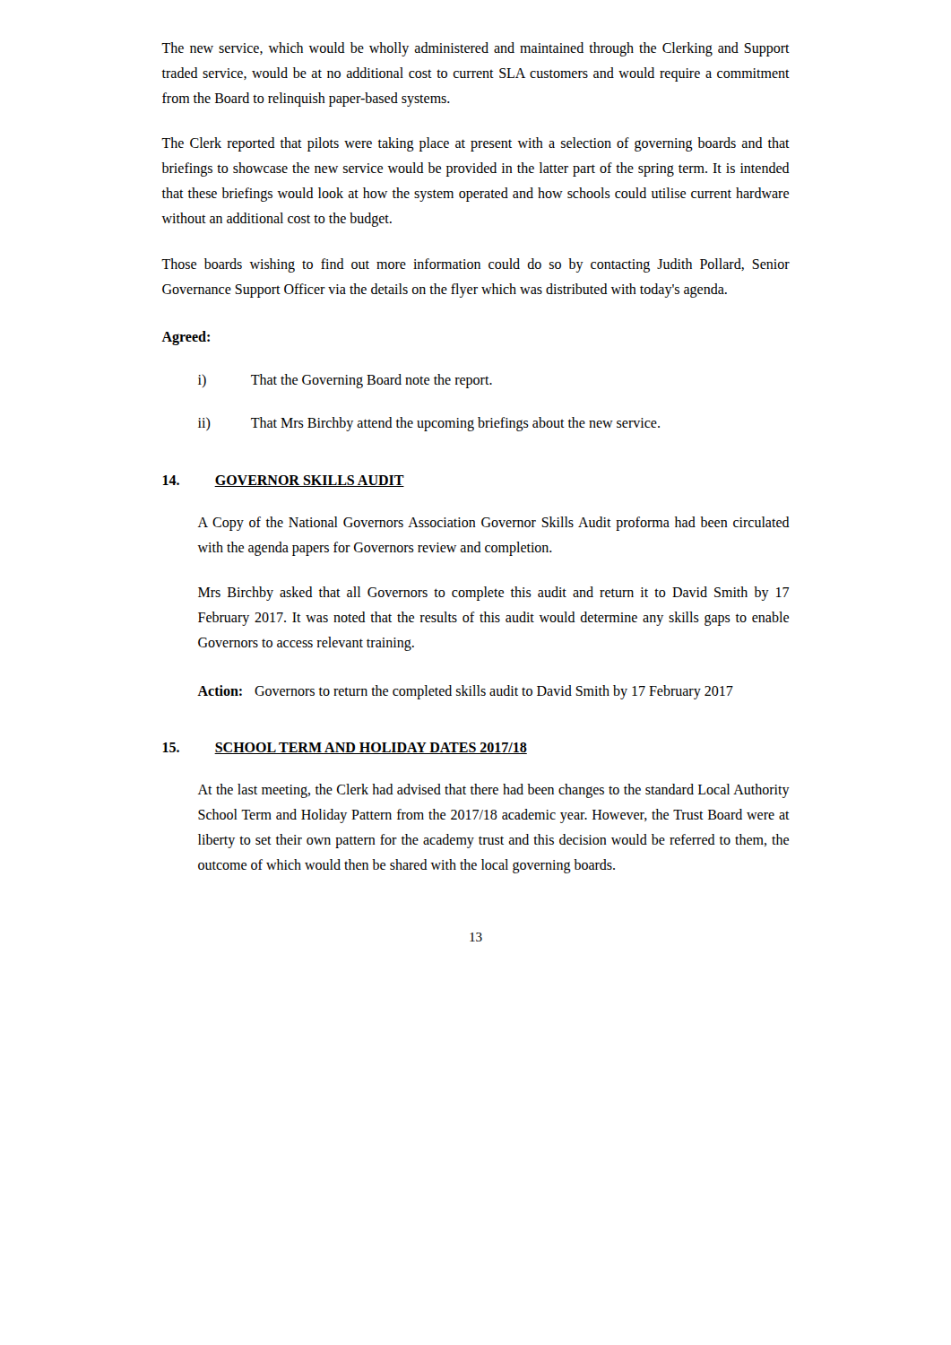The new service, which would be wholly administered and maintained through the Clerking and Support traded service, would be at no additional cost to current SLA customers and would require a commitment from the Board to relinquish paper-based systems.
The Clerk reported that pilots were taking place at present with a selection of governing boards and that briefings to showcase the new service would be provided in the latter part of the spring term. It is intended that these briefings would look at how the system operated and how schools could utilise current hardware without an additional cost to the budget.
Those boards wishing to find out more information could do so by contacting Judith Pollard, Senior Governance Support Officer via the details on the flyer which was distributed with today's agenda.
Agreed:
i) That the Governing Board note the report.
ii) That Mrs Birchby attend the upcoming briefings about the new service.
14. GOVERNOR SKILLS AUDIT
A Copy of the National Governors Association Governor Skills Audit proforma had been circulated with the agenda papers for Governors review and completion.
Mrs Birchby asked that all Governors to complete this audit and return it to David Smith by 17 February 2017. It was noted that the results of this audit would determine any skills gaps to enable Governors to access relevant training.
Action: Governors to return the completed skills audit to David Smith by 17 February 2017
15. SCHOOL TERM AND HOLIDAY DATES 2017/18
At the last meeting, the Clerk had advised that there had been changes to the standard Local Authority School Term and Holiday Pattern from the 2017/18 academic year. However, the Trust Board were at liberty to set their own pattern for the academy trust and this decision would be referred to them, the outcome of which would then be shared with the local governing boards.
13